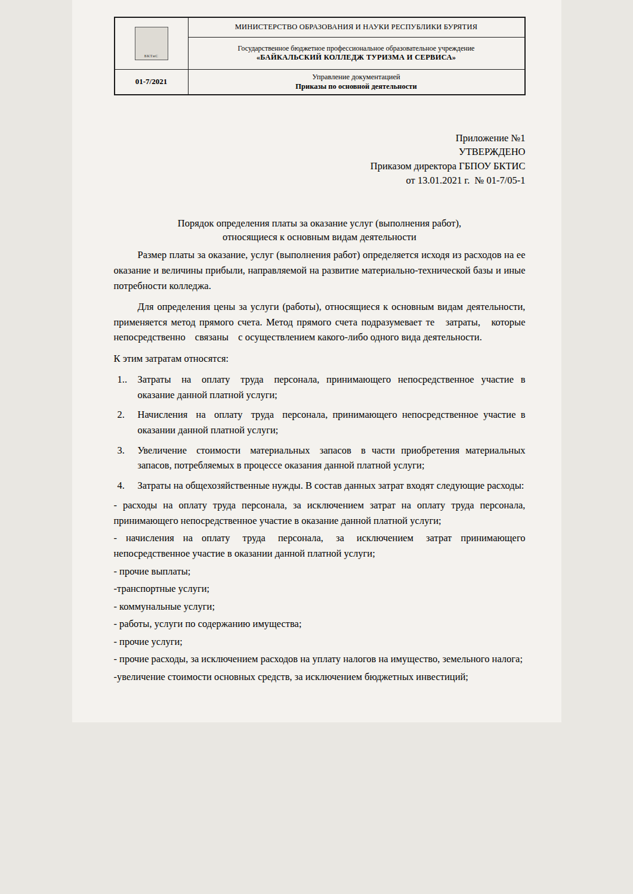| БКТиС | МИНИСТЕРСТВО ОБРАЗОВАНИЯ И НАУКИ РЕСПУБЛИКИ БУРЯТИЯ |
| Государственное бюджетное профессиональное образовательное учреждение «БАЙКАЛЬСКИЙ КОЛЛЕДЖ ТУРИЗМА И СЕРВИСА» |
| 01-7/2021 | Управление документацией Приказы по основной деятельности |
Приложение №1
УТВЕРЖДЕНО
Приказом директора ГБПОУ БКТИС
от 13.01.2021 г. № 01-7/05-1
Порядок определения платы за оказание услуг (выполнения работ), относящиеся к основным видам деятельности
Размер платы за оказание, услуг (выполнения работ) определяется исходя из расходов на ее оказание и величины прибыли, направляемой на развитие материально-технической базы и иные потребности колледжа.
Для определения цены за услуги (работы), относящиеся к основным видам деятельности, применяется метод прямого счета. Метод прямого счета подразумевает те затраты, которые непосредственно связаны с осуществлением какого-либо одного вида деятельности.
К этим затратам относятся:
Затраты на оплату труда персонала, принимающего непосредственное участие в оказание данной платной услуги;
Начисления на оплату труда персонала, принимающего непосредственное участие в оказании данной платной услуги;
Увеличение стоимости материальных запасов в части приобретения материальных запасов, потребляемых в процессе оказания данной платной услуги;
Затраты на общехозяйственные нужды. В состав данных затрат входят следующие расходы:
- расходы на оплату труда персонала, за исключением затрат на оплату труда персонала, принимающего непосредственное участие в оказание данной платной услуги;
- начисления на оплату труда персонала, за исключением затрат принимающего непосредственное участие в оказании данной платной услуги;
- прочие выплаты;
-транспортные услуги;
- коммунальные услуги;
- работы, услуги по содержанию имущества;
- прочие услуги;
- прочие расходы, за исключением расходов на уплату налогов на имущество, земельного налога;
-увеличение стоимости основных средств, за исключением бюджетных инвестиций;